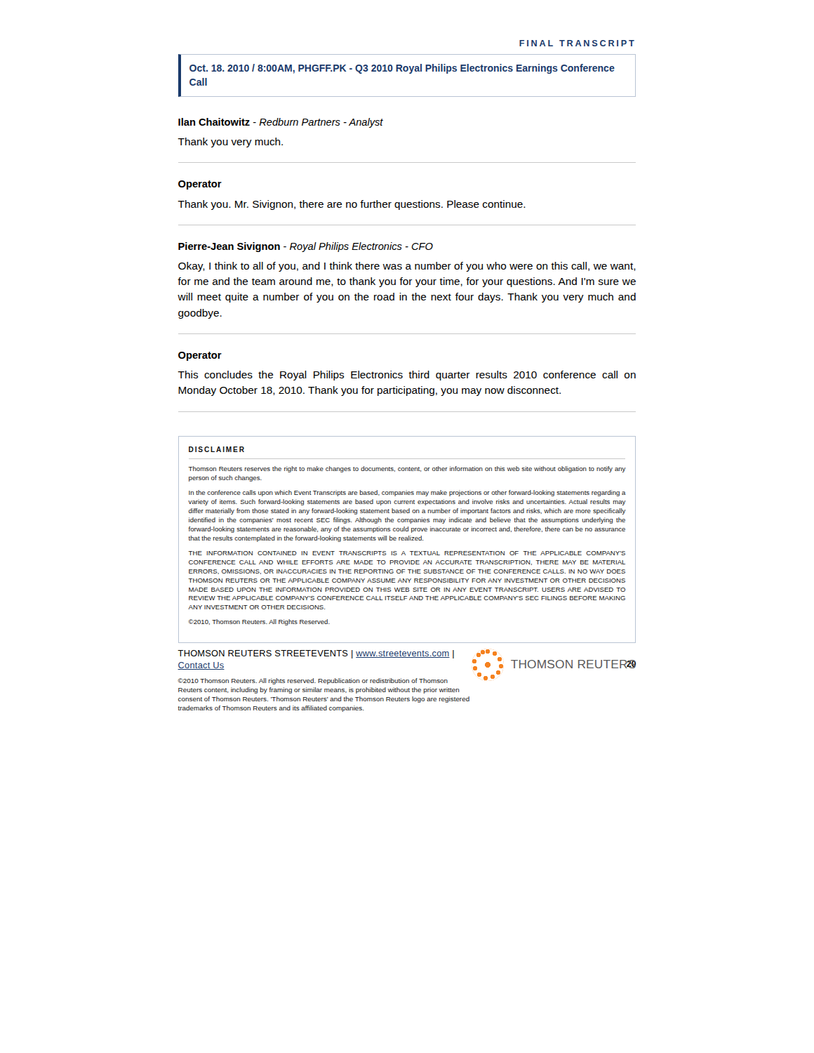FINAL TRANSCRIPT
Oct. 18. 2010 / 8:00AM, PHGFF.PK - Q3 2010 Royal Philips Electronics Earnings Conference Call
Ilan Chaitowitz - Redburn Partners - Analyst
Thank you very much.
Operator
Thank you. Mr. Sivignon, there are no further questions. Please continue.
Pierre-Jean Sivignon - Royal Philips Electronics - CFO
Okay, I think to all of you, and I think there was a number of you who were on this call, we want, for me and the team around me, to thank you for your time, for your questions. And I'm sure we will meet quite a number of you on the road in the next four days. Thank you very much and goodbye.
Operator
This concludes the Royal Philips Electronics third quarter results 2010 conference call on Monday October 18, 2010. Thank you for participating, you may now disconnect.
DISCLAIMER
Thomson Reuters reserves the right to make changes to documents, content, or other information on this web site without obligation to notify any person of such changes.
In the conference calls upon which Event Transcripts are based, companies may make projections or other forward-looking statements regarding a variety of items. Such forward-looking statements are based upon current expectations and involve risks and uncertainties. Actual results may differ materially from those stated in any forward-looking statement based on a number of important factors and risks, which are more specifically identified in the companies' most recent SEC filings. Although the companies may indicate and believe that the assumptions underlying the forward-looking statements are reasonable, any of the assumptions could prove inaccurate or incorrect and, therefore, there can be no assurance that the results contemplated in the forward-looking statements will be realized.
THE INFORMATION CONTAINED IN EVENT TRANSCRIPTS IS A TEXTUAL REPRESENTATION OF THE APPLICABLE COMPANY'S CONFERENCE CALL AND WHILE EFFORTS ARE MADE TO PROVIDE AN ACCURATE TRANSCRIPTION, THERE MAY BE MATERIAL ERRORS, OMISSIONS, OR INACCURACIES IN THE REPORTING OF THE SUBSTANCE OF THE CONFERENCE CALLS. IN NO WAY DOES THOMSON REUTERS OR THE APPLICABLE COMPANY ASSUME ANY RESPONSIBILITY FOR ANY INVESTMENT OR OTHER DECISIONS MADE BASED UPON THE INFORMATION PROVIDED ON THIS WEB SITE OR IN ANY EVENT TRANSCRIPT. USERS ARE ADVISED TO REVIEW THE APPLICABLE COMPANY'S CONFERENCE CALL ITSELF AND THE APPLICABLE COMPANY'S SEC FILINGS BEFORE MAKING ANY INVESTMENT OR OTHER DECISIONS.
©2010, Thomson Reuters. All Rights Reserved.
20
THOMSON REUTERS STREETEVENTS | www.streetevents.com | Contact Us
©2010 Thomson Reuters. All rights reserved. Republication or redistribution of Thomson Reuters content, including by framing or similar means, is prohibited without the prior written consent of Thomson Reuters. 'Thomson Reuters' and the Thomson Reuters logo are registered trademarks of Thomson Reuters and its affiliated companies.
THOMSON REUTERS